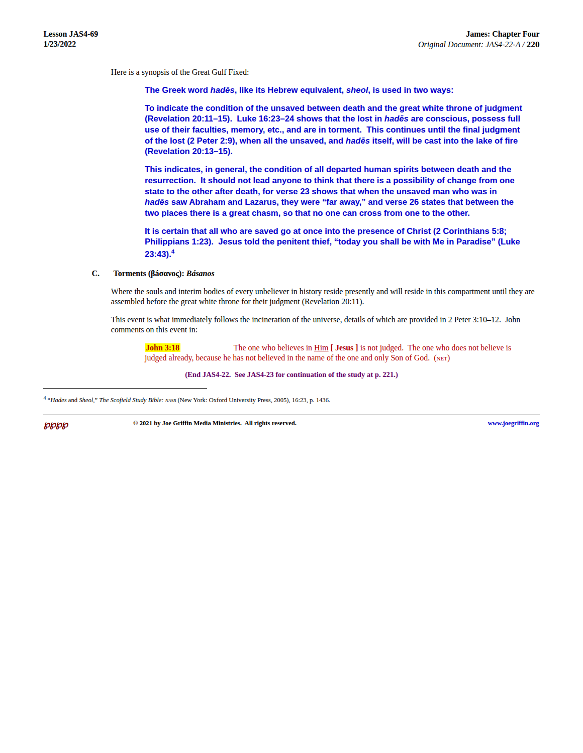| Lesson JAS4-69 | James: Chapter Four |
| 1/23/2022 | Original Document: JAS4-22-A / 220 |
Here is a synopsis of the Great Gulf Fixed:
The Greek word hadēs, like its Hebrew equivalent, sheol, is used in two ways:
To indicate the condition of the unsaved between death and the great white throne of judgment (Revelation 20:11–15). Luke 16:23–24 shows that the lost in hadēs are conscious, possess full use of their faculties, memory, etc., and are in torment. This continues until the final judgment of the lost (2 Peter 2:9), when all the unsaved, and hadēs itself, will be cast into the lake of fire (Revelation 20:13–15).
This indicates, in general, the condition of all departed human spirits between death and the resurrection. It should not lead anyone to think that there is a possibility of change from one state to the other after death, for verse 23 shows that when the unsaved man who was in hadēs saw Abraham and Lazarus, they were “far away,” and verse 26 states that between the two places there is a great chasm, so that no one can cross from one to the other.
It is certain that all who are saved go at once into the presence of Christ (2 Corinthians 5:8; Philippians 1:23). Jesus told the penitent thief, “today you shall be with Me in Paradise” (Luke 23:43).4
| C. | Torments ( βáσανος ): Básanos |
Where the souls and interim bodies of every unbeliever in history reside presently and will reside in this compartment until they are assembled before the great white throne for their judgment (Revelation 20:11).
This event is what immediately follows the incineration of the universe, details of which are provided in 2 Peter 3:10–12. John comments on this event in:
John 3:18 The one who believes in Him [ Jesus ] is not judged. The one who does not believe is judged already, because he has not believed in the name of the one and only Son of God. (net)
(End JAS4-22. See JAS4-23 for continuation of the study at p. 221.)
4 “Hades and Sheol,” The Scofield Study Bible: nasb (New York: Oxford University Press, 2005), 16:23, p. 1436.
| ℘℘℘℘ | © 2021 by Joe Griffin Media Ministries. All rights reserved. | www.joegriffin.org |